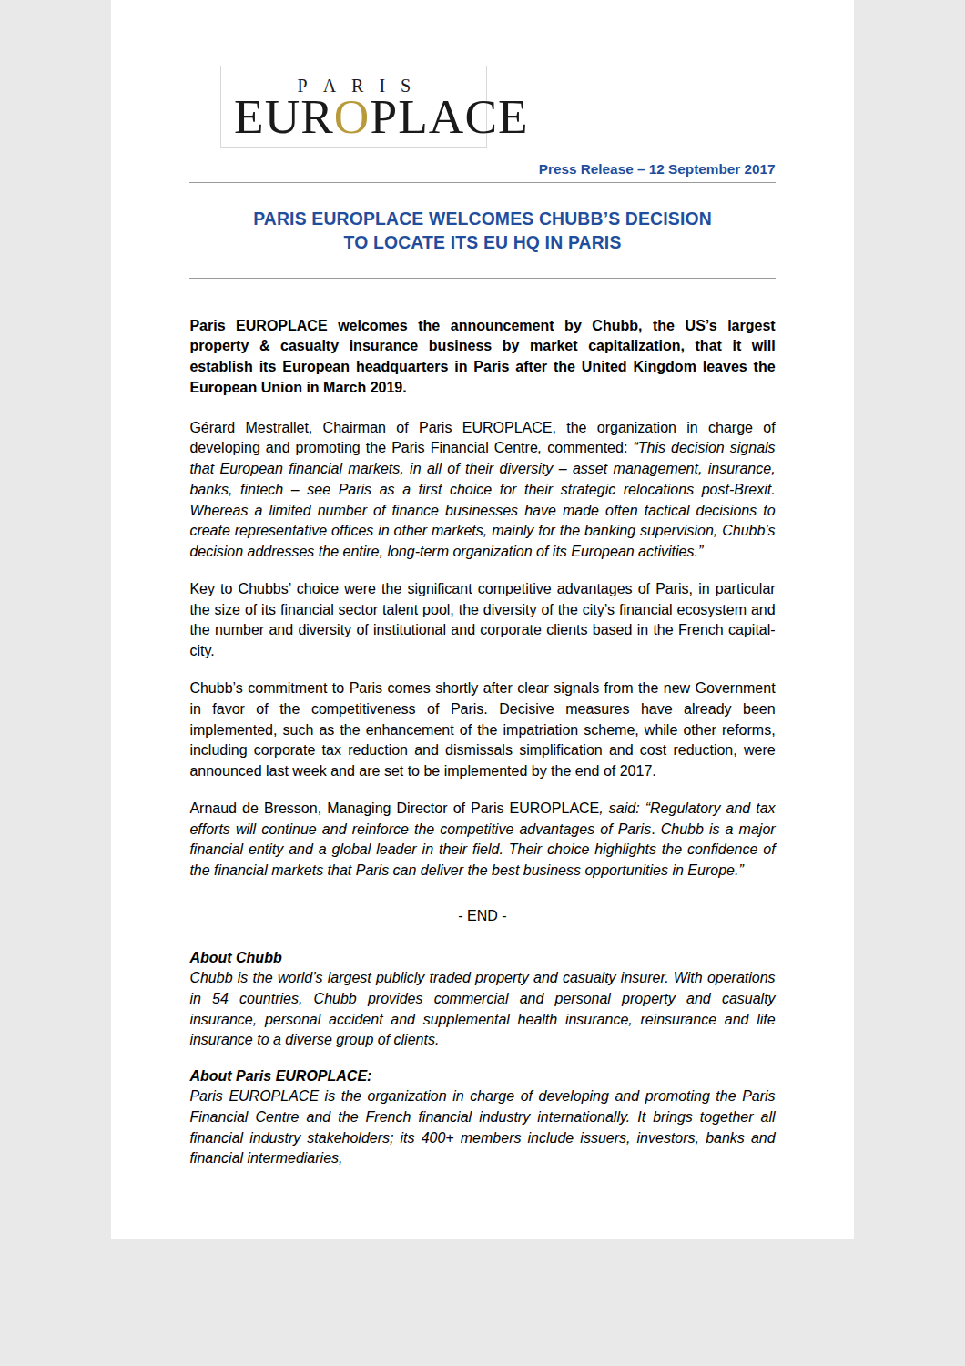P A R I S
EUROPLACE
Press Release – 12 September 2017
PARIS EUROPLACE WELCOMES CHUBB’S DECISION
TO LOCATE ITS EU HQ IN PARIS
Paris EUROPLACE welcomes the announcement by Chubb, the US’s largest property & casualty insurance business by market capitalization, that it will establish its European headquarters in Paris after the United Kingdom leaves the European Union in March 2019.
Gérard Mestrallet, Chairman of Paris EUROPLACE, the organization in charge of developing and promoting the Paris Financial Centre, commented: “This decision signals that European financial markets, in all of their diversity – asset management, insurance, banks, fintech – see Paris as a first choice for their strategic relocations post-Brexit. Whereas a limited number of finance businesses have made often tactical decisions to create representative offices in other markets, mainly for the banking supervision, Chubb’s decision addresses the entire, long-term organization of its European activities.”
Key to Chubbs’ choice were the significant competitive advantages of Paris, in particular the size of its financial sector talent pool, the diversity of the city’s financial ecosystem and the number and diversity of institutional and corporate clients based in the French capital-city.
Chubb’s commitment to Paris comes shortly after clear signals from the new Government in favor of the competitiveness of Paris. Decisive measures have already been implemented, such as the enhancement of the impatriation scheme, while other reforms, including corporate tax reduction and dismissals simplification and cost reduction, were announced last week and are set to be implemented by the end of 2017.
Arnaud de Bresson, Managing Director of Paris EUROPLACE, said: “Regulatory and tax efforts will continue and reinforce the competitive advantages of Paris. Chubb is a major financial entity and a global leader in their field. Their choice highlights the confidence of the financial markets that Paris can deliver the best business opportunities in Europe.”
- END -
About Chubb
Chubb is the world’s largest publicly traded property and casualty insurer. With operations in 54 countries, Chubb provides commercial and personal property and casualty insurance, personal accident and supplemental health insurance, reinsurance and life insurance to a diverse group of clients.
About Paris EUROPLACE:
Paris EUROPLACE is the organization in charge of developing and promoting the Paris Financial Centre and the French financial industry internationally. It brings together all financial industry stakeholders; its 400+ members include issuers, investors, banks and financial intermediaries,